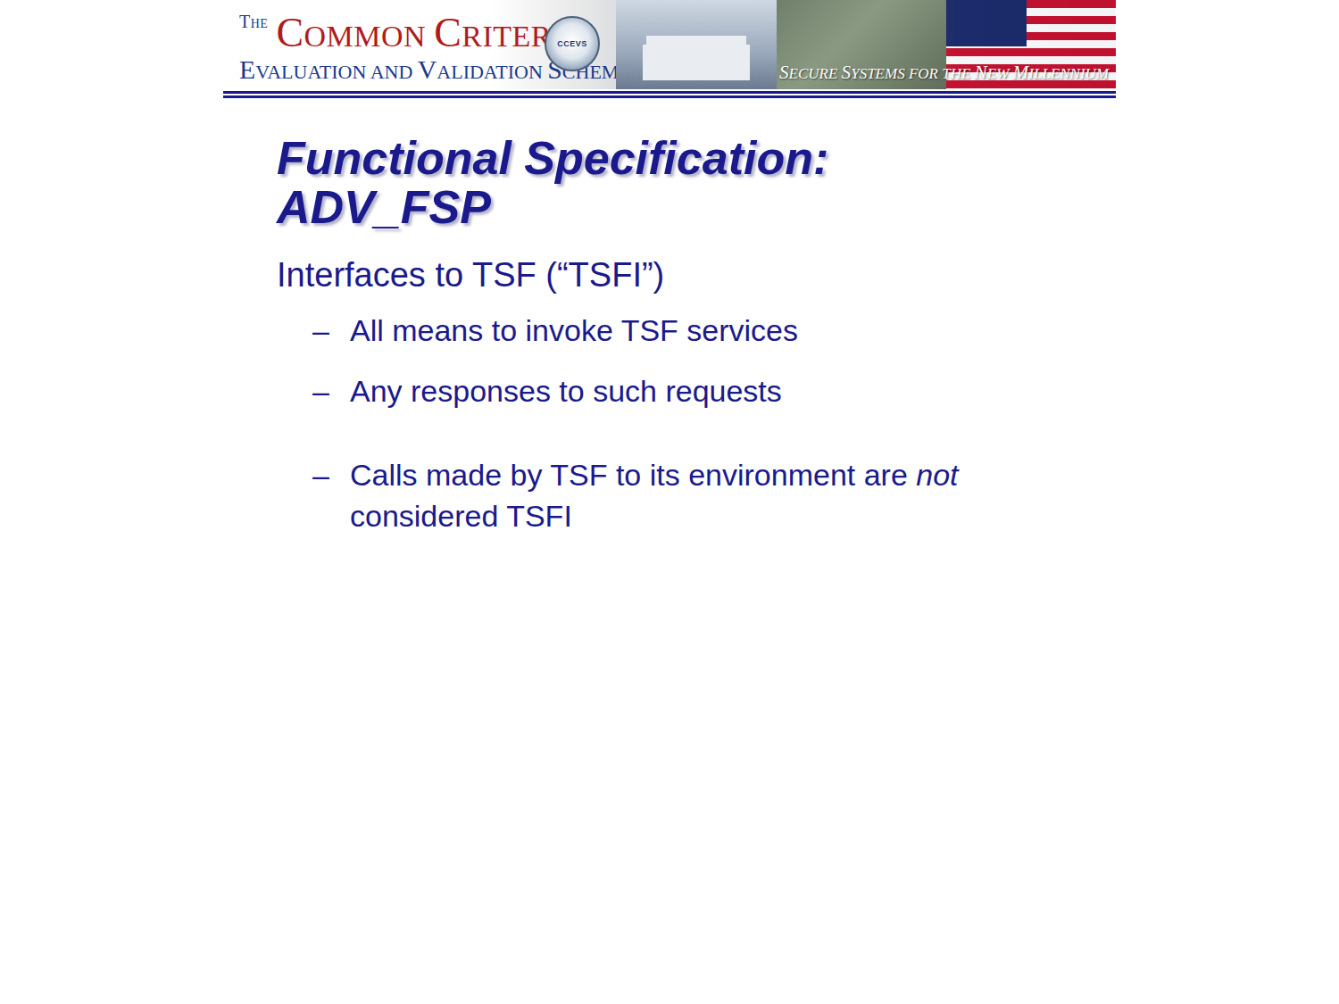THE COMMON CRITERIA
EVALUATION AND VALIDATION SCHEME
SECURE SYSTEMS FOR THE NEW MILLENNIUM
Functional Specification:
ADV_FSP
Interfaces to TSF (“TSFI”)
All means to invoke TSF services
Any responses to such requests
Calls made by TSF to its environment are not considered TSFI